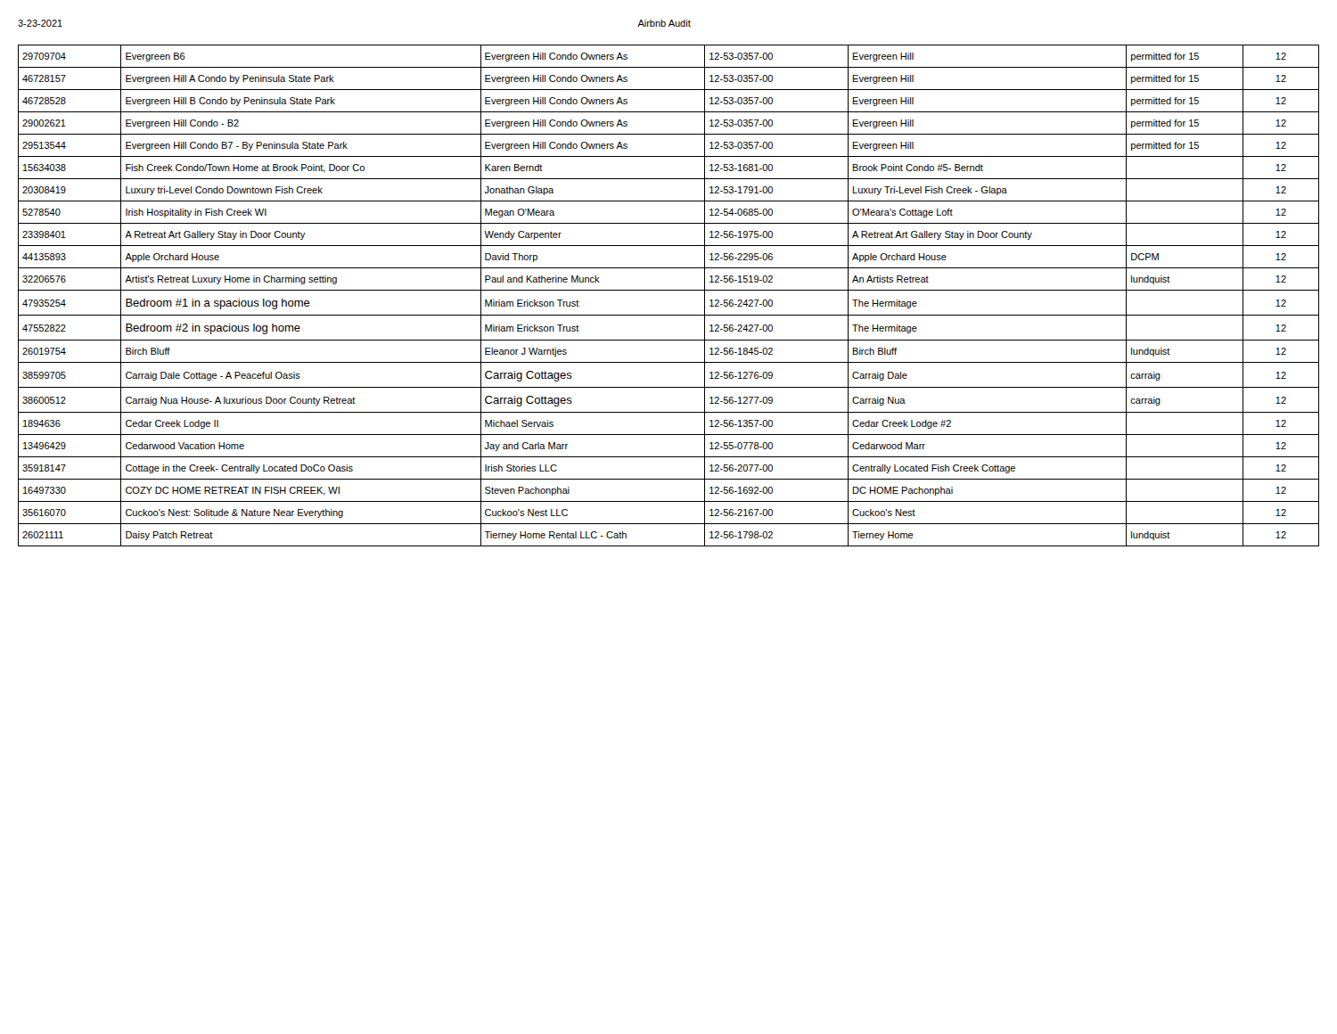3-23-2021
Airbnb Audit
| 29709704 | Evergreen B6 | Evergreen Hill Condo Owners As | 12-53-0357-00 | Evergreen Hill | permitted for 15 | 12 |
| 46728157 | Evergreen Hill A Condo by Peninsula State Park | Evergreen Hill Condo Owners As | 12-53-0357-00 | Evergreen Hill | permitted for 15 | 12 |
| 46728528 | Evergreen Hill B Condo by Peninsula State Park | Evergreen Hill Condo Owners As | 12-53-0357-00 | Evergreen Hill | permitted for 15 | 12 |
| 29002621 | Evergreen Hill Condo - B2 | Evergreen Hill Condo Owners As | 12-53-0357-00 | Evergreen Hill | permitted for 15 | 12 |
| 29513544 | Evergreen Hill Condo B7 - By Peninsula State Park | Evergreen Hill Condo Owners As | 12-53-0357-00 | Evergreen Hill | permitted for 15 | 12 |
| 15634038 | Fish Creek Condo/Town Home at Brook Point, Door Co | Karen Berndt | 12-53-1681-00 | Brook Point Condo #5- Berndt | | 12 |
| 20308419 | Luxury tri-Level Condo Downtown Fish Creek | Jonathan Glapa | 12-53-1791-00 | Luxury Tri-Level Fish Creek - Glapa | | 12 |
| 5278540 | Irish Hospitality in Fish Creek WI | Megan O'Meara | 12-54-0685-00 | O'Meara's Cottage Loft | | 12 |
| 23398401 | A Retreat Art Gallery Stay in Door County | Wendy Carpenter | 12-56-1975-00 | A Retreat Art Gallery Stay in Door County | | 12 |
| 44135893 | Apple Orchard House | David Thorp | 12-56-2295-06 | Apple Orchard House | DCPM | 12 |
| 32206576 | Artist's Retreat Luxury Home in Charming setting | Paul and Katherine Munck | 12-56-1519-02 | An Artists Retreat | lundquist | 12 |
| 47935254 | Bedroom #1 in a spacious log home | Miriam Erickson Trust | 12-56-2427-00 | The Hermitage | | 12 |
| 47552822 | Bedroom #2 in spacious log home | Miriam Erickson Trust | 12-56-2427-00 | The Hermitage | | 12 |
| 26019754 | Birch Bluff | Eleanor J Warntjes | 12-56-1845-02 | Birch Bluff | lundquist | 12 |
| 38599705 | Carraig Dale Cottage - A Peaceful Oasis | Carraig Cottages | 12-56-1276-09 | Carraig Dale | carraig | 12 |
| 38600512 | Carraig Nua House- A luxurious Door County Retreat | Carraig Cottages | 12-56-1277-09 | Carraig Nua | carraig | 12 |
| 1894636 | Cedar Creek Lodge II | Michael Servais | 12-56-1357-00 | Cedar Creek Lodge #2 | | 12 |
| 13496429 | Cedarwood Vacation Home | Jay and Carla Marr | 12-55-0778-00 | Cedarwood Marr | | 12 |
| 35918147 | Cottage in the Creek- Centrally Located DoCo Oasis | Irish Stories LLC | 12-56-2077-00 | Centrally Located Fish Creek Cottage | | 12 |
| 16497330 | COZY DC HOME RETREAT IN FISH CREEK, WI | Steven Pachonphai | 12-56-1692-00 | DC HOME Pachonphai | | 12 |
| 35616070 | Cuckoo's Nest: Solitude & Nature Near Everything | Cuckoo's Nest LLC | 12-56-2167-00 | Cuckoo's Nest | | 12 |
| 26021111 | Daisy Patch Retreat | Tierney Home Rental LLC - Cath | 12-56-1798-02 | Tierney Home | lundquist | 12 |